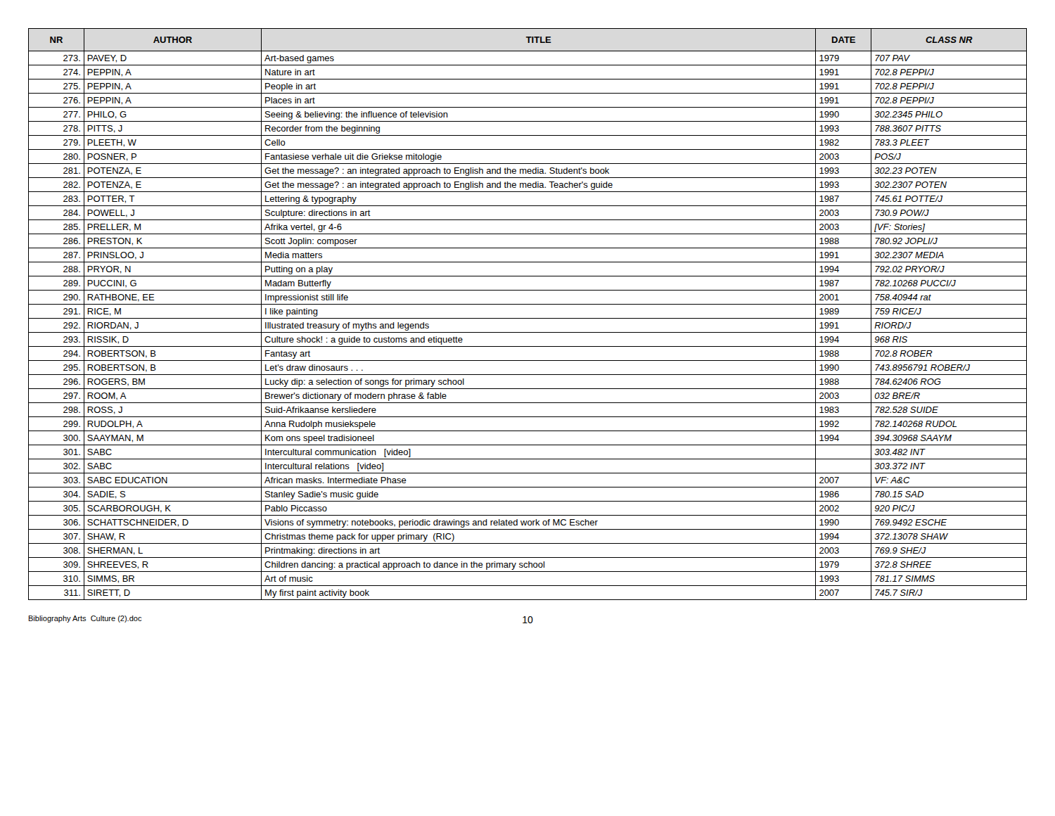| NR | AUTHOR | TITLE | DATE | CLASS NR |
| --- | --- | --- | --- | --- |
| 273. | PAVEY, D | Art-based games | 1979 | 707 PAV |
| 274. | PEPPIN, A | Nature in art | 1991 | 702.8 PEPPI/J |
| 275. | PEPPIN, A | People in art | 1991 | 702.8 PEPPI/J |
| 276. | PEPPIN, A | Places in art | 1991 | 702.8 PEPPI/J |
| 277. | PHILO, G | Seeing & believing: the influence of television | 1990 | 302.2345 PHILO |
| 278. | PITTS, J | Recorder from the beginning | 1993 | 788.3607 PITTS |
| 279. | PLEETH, W | Cello | 1982 | 783.3 PLEET |
| 280. | POSNER, P | Fantasiese verhale uit die Griekse mitologie | 2003 | POS/J |
| 281. | POTENZA, E | Get the message? : an integrated approach to English and the media. Student's book | 1993 | 302.23 POTEN |
| 282. | POTENZA, E | Get the message? : an integrated approach to English and the media. Teacher's guide | 1993 | 302.2307 POTEN |
| 283. | POTTER, T | Lettering & typography | 1987 | 745.61 POTTE/J |
| 284. | POWELL, J | Sculpture: directions in art | 2003 | 730.9 POW/J |
| 285. | PRELLER, M | Afrika vertel, gr 4-6 | 2003 | [VF: Stories] |
| 286. | PRESTON, K | Scott Joplin: composer | 1988 | 780.92 JOPLI/J |
| 287. | PRINSLOO, J | Media matters | 1991 | 302.2307 MEDIA |
| 288. | PRYOR, N | Putting on a play | 1994 | 792.02 PRYOR/J |
| 289. | PUCCINI, G | Madam Butterfly | 1987 | 782.10268 PUCCI/J |
| 290. | RATHBONE, EE | Impressionist still life | 2001 | 758.40944 rat |
| 291. | RICE, M | I like painting | 1989 | 759 RICE/J |
| 292. | RIORDAN, J | Illustrated treasury of myths and legends | 1991 | RIORD/J |
| 293. | RISSIK, D | Culture shock! : a guide to customs and etiquette | 1994 | 968 RIS |
| 294. | ROBERTSON, B | Fantasy art | 1988 | 702.8 ROBER |
| 295. | ROBERTSON, B | Let's draw dinosaurs . . . | 1990 | 743.8956791 ROBER/J |
| 296. | ROGERS, BM | Lucky dip: a selection of songs for primary school | 1988 | 784.62406 ROG |
| 297. | ROOM, A | Brewer's dictionary of modern phrase & fable | 2003 | 032 BRE/R |
| 298. | ROSS, J | Suid-Afrikaanse kersliedere | 1983 | 782.528 SUIDE |
| 299. | RUDOLPH, A | Anna Rudolph musiekspele | 1992 | 782.140268 RUDOL |
| 300. | SAAYMAN, M | Kom ons speel tradisioneel | 1994 | 394.30968 SAAYM |
| 301. | SABC | Intercultural communication [video] | | 303.482 INT |
| 302. | SABC | Intercultural relations [video] | | 303.372 INT |
| 303. | SABC EDUCATION | African masks. Intermediate Phase | 2007 | VF: A&C |
| 304. | SADIE, S | Stanley Sadie's music guide | 1986 | 780.15 SAD |
| 305. | SCARBOROUGH, K | Pablo Piccasso | 2002 | 920 PIC/J |
| 306. | SCHATTSCHNEIDER, D | Visions of symmetry: notebooks, periodic drawings and related work of MC Escher | 1990 | 769.9492 ESCHE |
| 307. | SHAW, R | Christmas theme pack for upper primary (RIC) | 1994 | 372.13078 SHAW |
| 308. | SHERMAN, L | Printmaking: directions in art | 2003 | 769.9 SHE/J |
| 309. | SHREEVES, R | Children dancing: a practical approach to dance in the primary school | 1979 | 372.8 SHREE |
| 310. | SIMMS, BR | Art of music | 1993 | 781.17 SIMMS |
| 311. | SIRETT, D | My first paint activity book | 2007 | 745.7 SIR/J |
Bibliography Arts Culture (2).doc 10